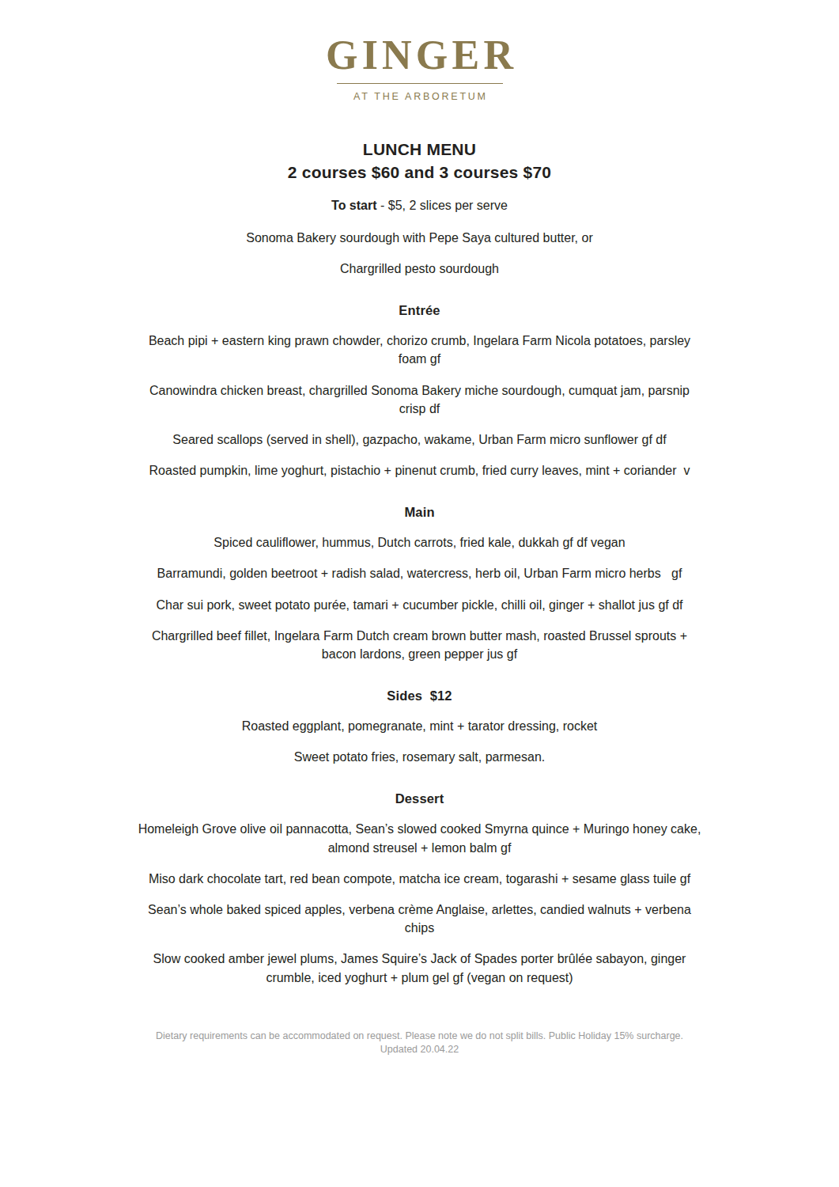GINGER
AT THE ARBORETUM
LUNCH MENU
2 courses $60 and 3 courses $70
To start - $5, 2 slices per serve
Sonoma Bakery sourdough with Pepe Saya cultured butter, or
Chargrilled pesto sourdough
Entrée
Beach pipi + eastern king prawn chowder, chorizo crumb, Ingelara Farm Nicola potatoes, parsley foam gf
Canowindra chicken breast, chargrilled Sonoma Bakery miche sourdough, cumquat jam, parsnip crisp df
Seared scallops (served in shell), gazpacho, wakame, Urban Farm micro sunflower gf df
Roasted pumpkin, lime yoghurt, pistachio + pinenut crumb, fried curry leaves, mint + coriander v
Main
Spiced cauliflower, hummus, Dutch carrots, fried kale, dukkah gf df vegan
Barramundi, golden beetroot + radish salad, watercress, herb oil, Urban Farm micro herbs gf
Char sui pork, sweet potato purée, tamari + cucumber pickle, chilli oil, ginger + shallot jus gf df
Chargrilled beef fillet, Ingelara Farm Dutch cream brown butter mash, roasted Brussel sprouts + bacon lardons, green pepper jus gf
Sides $12
Roasted eggplant, pomegranate, mint + tarator dressing, rocket
Sweet potato fries, rosemary salt, parmesan.
Dessert
Homeleigh Grove olive oil pannacotta, Sean’s slowed cooked Smyrna quince + Muringo honey cake, almond streusel + lemon balm gf
Miso dark chocolate tart, red bean compote, matcha ice cream, togarashi + sesame glass tuile gf
Sean’s whole baked spiced apples, verbena crème Anglaise, arlettes, candied walnuts + verbena chips
Slow cooked amber jewel plums, James Squire’s Jack of Spades porter brûlée sabayon, ginger crumble, iced yoghurt + plum gel gf (vegan on request)
Dietary requirements can be accommodated on request. Please note we do not split bills. Public Holiday 15% surcharge.
Updated 20.04.22